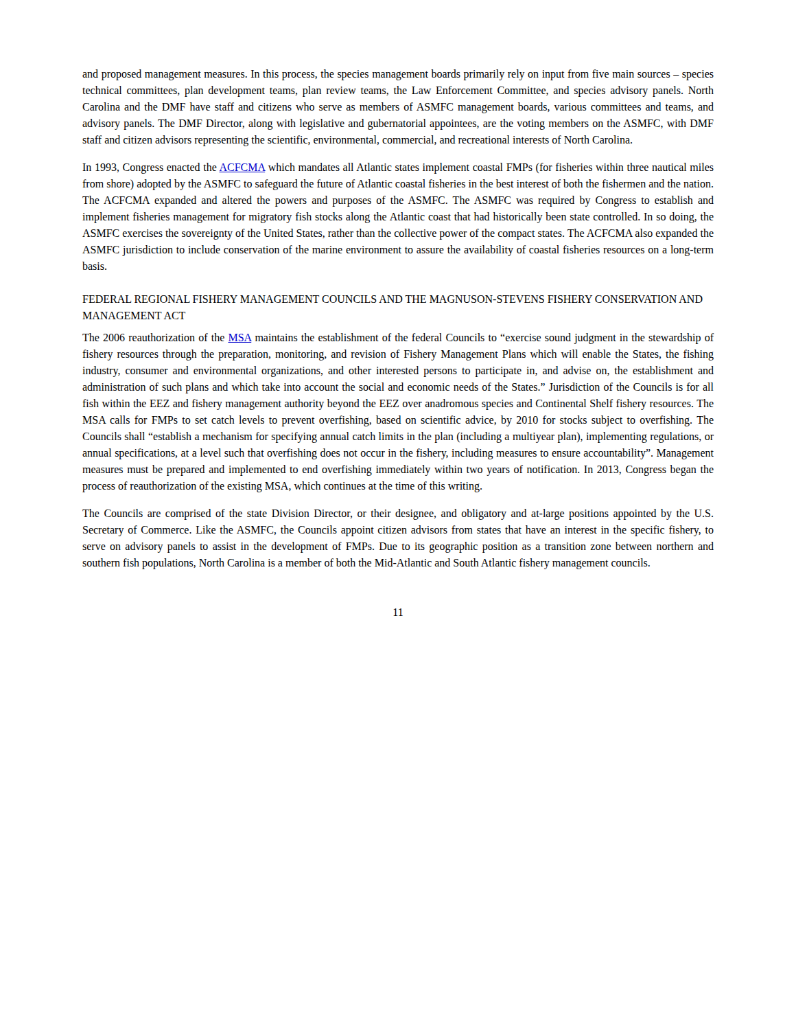and proposed management measures. In this process, the species management boards primarily rely on input from five main sources – species technical committees, plan development teams, plan review teams, the Law Enforcement Committee, and species advisory panels. North Carolina and the DMF have staff and citizens who serve as members of ASMFC management boards, various committees and teams, and advisory panels. The DMF Director, along with legislative and gubernatorial appointees, are the voting members on the ASMFC, with DMF staff and citizen advisors representing the scientific, environmental, commercial, and recreational interests of North Carolina.
In 1993, Congress enacted the ACFCMA which mandates all Atlantic states implement coastal FMPs (for fisheries within three nautical miles from shore) adopted by the ASMFC to safeguard the future of Atlantic coastal fisheries in the best interest of both the fishermen and the nation. The ACFCMA expanded and altered the powers and purposes of the ASMFC. The ASMFC was required by Congress to establish and implement fisheries management for migratory fish stocks along the Atlantic coast that had historically been state controlled. In so doing, the ASMFC exercises the sovereignty of the United States, rather than the collective power of the compact states. The ACFCMA also expanded the ASMFC jurisdiction to include conservation of the marine environment to assure the availability of coastal fisheries resources on a long-term basis.
Federal Regional Fishery Management Councils and the Magnuson-Stevens Fishery Conservation and Management Act
The 2006 reauthorization of the MSA maintains the establishment of the federal Councils to “exercise sound judgment in the stewardship of fishery resources through the preparation, monitoring, and revision of Fishery Management Plans which will enable the States, the fishing industry, consumer and environmental organizations, and other interested persons to participate in, and advise on, the establishment and administration of such plans and which take into account the social and economic needs of the States.” Jurisdiction of the Councils is for all fish within the EEZ and fishery management authority beyond the EEZ over anadromous species and Continental Shelf fishery resources. The MSA calls for FMPs to set catch levels to prevent overfishing, based on scientific advice, by 2010 for stocks subject to overfishing. The Councils shall “establish a mechanism for specifying annual catch limits in the plan (including a multiyear plan), implementing regulations, or annual specifications, at a level such that overfishing does not occur in the fishery, including measures to ensure accountability”. Management measures must be prepared and implemented to end overfishing immediately within two years of notification. In 2013, Congress began the process of reauthorization of the existing MSA, which continues at the time of this writing.
The Councils are comprised of the state Division Director, or their designee, and obligatory and at-large positions appointed by the U.S. Secretary of Commerce. Like the ASMFC, the Councils appoint citizen advisors from states that have an interest in the specific fishery, to serve on advisory panels to assist in the development of FMPs. Due to its geographic position as a transition zone between northern and southern fish populations, North Carolina is a member of both the Mid-Atlantic and South Atlantic fishery management councils.
11